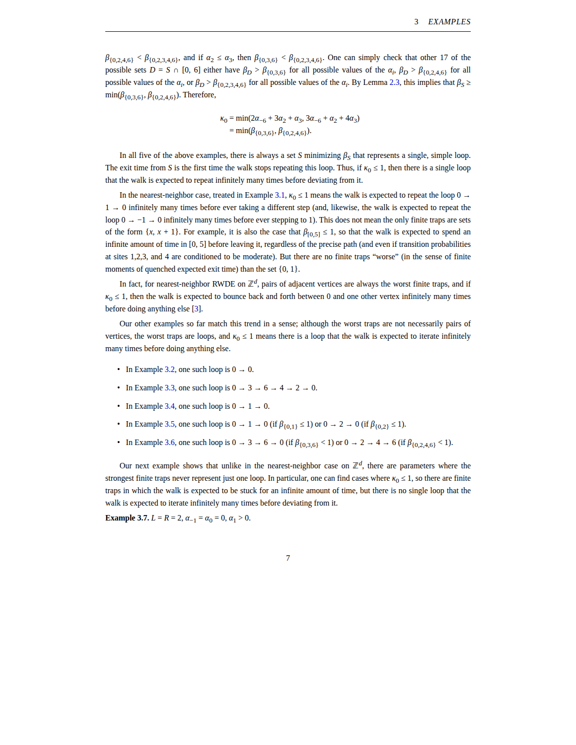3 EXAMPLES
β{0,2,4,6} < β{0,2,3,4,6}, and if α2 ≤ α3, then β{0,3,6} < β{0,2,3,4,6}. One can simply check that other 17 of the possible sets D = S ∩ [0, 6] either have βD > β{0,3,6} for all possible values of the αi, βD > β{0,2,4,6} for all possible values of the αi, or βD > β{0,2,3,4,6} for all possible values of the αi. By Lemma 2.3, this implies that βS ≥ min(β{0,3,6}, β{0,2,4,6}). Therefore,
κ0 = min(2α−6 + 3α2 + α3, 3α−6 + α2 + 4α3) = min(β{0,3,6}, β{0,2,4,6}).
In all five of the above examples, there is always a set S minimizing βS that represents a single, simple loop. The exit time from S is the first time the walk stops repeating this loop. Thus, if κ0 ≤ 1, then there is a single loop that the walk is expected to repeat infinitely many times before deviating from it.
In the nearest-neighbor case, treated in Example 3.1, κ0 ≤ 1 means the walk is expected to repeat the loop 0 → 1 → 0 infinitely many times before ever taking a different step (and, likewise, the walk is expected to repeat the loop 0 → −1 → 0 infinitely many times before ever stepping to 1). This does not mean the only finite traps are sets of the form {x, x + 1}. For example, it is also the case that β[0,5] ≤ 1, so that the walk is expected to spend an infinite amount of time in [0, 5] before leaving it, regardless of the precise path (and even if transition probabilities at sites 1,2,3, and 4 are conditioned to be moderate). But there are no finite traps “worse” (in the sense of finite moments of quenched expected exit time) than the set {0, 1}.
In fact, for nearest-neighbor RWDE on ℤd, pairs of adjacent vertices are always the worst finite traps, and if κ0 ≤ 1, then the walk is expected to bounce back and forth between 0 and one other vertex infinitely many times before doing anything else [3].
Our other examples so far match this trend in a sense; although the worst traps are not necessarily pairs of vertices, the worst traps are loops, and κ0 ≤ 1 means there is a loop that the walk is expected to iterate infinitely many times before doing anything else.
In Example 3.2, one such loop is 0 → 0.
In Example 3.3, one such loop is 0 → 3 → 6 → 4 → 2 → 0.
In Example 3.4, one such loop is 0 → 1 → 0.
In Example 3.5, one such loop is 0 → 1 → 0 (if β{0,1} ≤ 1) or 0 → 2 → 0 (if β{0,2} ≤ 1).
In Example 3.6, one such loop is 0 → 3 → 6 → 0 (if β{0,3,6} < 1) or 0 → 2 → 4 → 6 (if β{0,2,4,6} < 1).
Our next example shows that unlike in the nearest-neighbor case on ℤd, there are parameters where the strongest finite traps never represent just one loop. In particular, one can find cases where κ0 ≤ 1, so there are finite traps in which the walk is expected to be stuck for an infinite amount of time, but there is no single loop that the walk is expected to iterate infinitely many times before deviating from it.
Example 3.7. L = R = 2, α−1 = α0 = 0, α1 > 0.
7